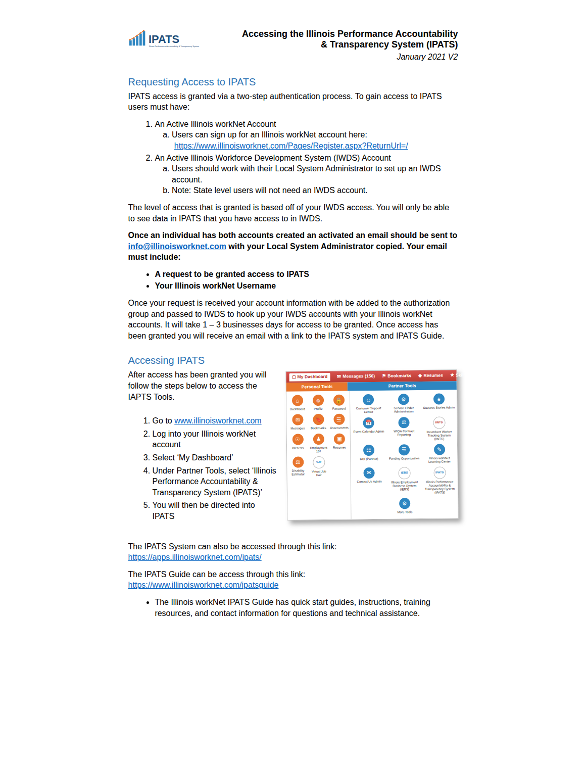IPATS Illinois Performance Accountability & Transparency System
Accessing the Illinois Performance Accountability & Transparency System (IPATS)
January 2021 V2
Requesting Access to IPATS
IPATS access is granted via a two-step authentication process. To gain access to IPATS users must have:
An Active Illinois workNet Account
Users can sign up for an Illinois workNet account here: https://www.illinoisworknet.com/Pages/Register.aspx?ReturnUrl=/
An Active Illinois Workforce Development System (IWDS) Account
Users should work with their Local System Administrator to set up an IWDS account.
Note: State level users will not need an IWDS account.
The level of access that is granted is based off of your IWDS access. You will only be able to see data in IPATS that you have access to in IWDS.
Once an individual has both accounts created an activated an email should be sent to info@illinoisworknet.com with your Local System Administrator copied. Your email must include:
A request to be granted access to IPATS
Your Illinois workNet Username
Once your request is received your account information with be added to the authorization group and passed to IWDS to hook up your IWDS accounts with your Illinois workNet accounts. It will take 1 – 3 businesses days for access to be granted. Once access has been granted you will receive an email with a link to the IPATS system and IPATS Guide.
Accessing IPATS
After access has been granted you will follow the steps below to access the IAPTS Tools.
Go to www.illinoisworknet.com
Log into your Illinois workNet account
Select ‘My Dashboard’
Under Partner Tools, select ‘Illinois Performance Accountability & Transparency System (IPATS)’
You will then be directed into IPATS
☖ My Dashboard ✉ Messages (156) ⚑ Bookmarks ◆ Resumes ★ Skills & Interests
Personal Tools
Partner Tools
⌂
Dashboard
☺
Profile
🔒
Password
✉
Messages
🔖
Bookmarks
☰
Assessments
☉
Interests
♟
Employment 101
▣
Resumes
⚖
Disability Estimator
VJF
Virtual Job Fair
☺
Customer Support Center
⚙
Service Finder Administration
★
Success Stories Admin
📅
Event Calendar Admin
⚖
WIOA Contract Reporting
IWTS
Incumbent Worker Tracking System (IWTS)
☷
DEI (Partner)
☰
Funding Opportunities
✎
Illinois workNet Learning Center
✉
Contact Us Admin
IEBS
Illinois Employment Business System (IEBS)
IPATS
Illinois Performance Accountability & Transparency System (IPATS)
⚙
More Tools
The IPATS System can also be accessed through this link: https://apps.illinoisworknet.com/ipats/
The IPATS Guide can be access through this link: https://www.illinoisworknet.com/ipatsguide
The Illinois workNet IPATS Guide has quick start guides, instructions, training resources, and contact information for questions and technical assistance.